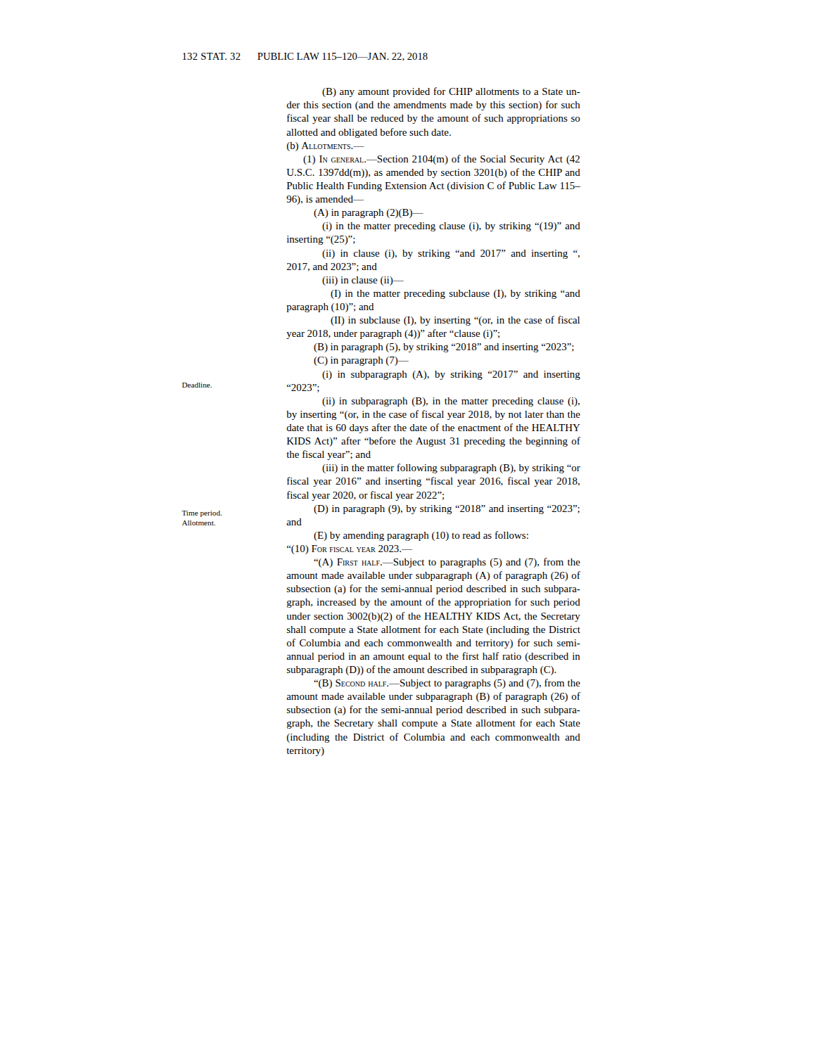132 STAT. 32 PUBLIC LAW 115–120—JAN. 22, 2018
Deadline.
Time period.
Allotment.
(B) any amount provided for CHIP allotments to a State under this section (and the amendments made by this section) for such fiscal year shall be reduced by the amount of such appropriations so allotted and obligated before such date.
(b) Allotments.—
(1) In general.—Section 2104(m) of the Social Security Act (42 U.S.C. 1397dd(m)), as amended by section 3201(b) of the CHIP and Public Health Funding Extension Act (division C of Public Law 115–96), is amended—
(A) in paragraph (2)(B)—
(i) in the matter preceding clause (i), by striking “(19)” and inserting “(25)”;
(ii) in clause (i), by striking “and 2017” and inserting “, 2017, and 2023”; and
(iii) in clause (ii)—
(I) in the matter preceding subclause (I), by striking “and paragraph (10)”; and
(II) in subclause (I), by inserting “(or, in the case of fiscal year 2018, under paragraph (4))” after “clause (i)”;
(B) in paragraph (5), by striking “2018” and inserting “2023”;
(C) in paragraph (7)—
(i) in subparagraph (A), by striking “2017” and inserting “2023”;
(ii) in subparagraph (B), in the matter preceding clause (i), by inserting “(or, in the case of fiscal year 2018, by not later than the date that is 60 days after the date of the enactment of the HEALTHY KIDS Act)” after “before the August 31 preceding the beginning of the fiscal year”; and
(iii) in the matter following subparagraph (B), by striking “or fiscal year 2016” and inserting “fiscal year 2016, fiscal year 2018, fiscal year 2020, or fiscal year 2022”;
(D) in paragraph (9), by striking “2018” and inserting “2023”; and
(E) by amending paragraph (10) to read as follows:
“(10) For fiscal year 2023.—
“(A) First half.—Subject to paragraphs (5) and (7), from the amount made available under subparagraph (A) of paragraph (26) of subsection (a) for the semi-annual period described in such subparagraph, increased by the amount of the appropriation for such period under section 3002(b)(2) of the HEALTHY KIDS Act, the Secretary shall compute a State allotment for each State (including the District of Columbia and each commonwealth and territory) for such semi-annual period in an amount equal to the first half ratio (described in subparagraph (D)) of the amount described in subparagraph (C).
“(B) Second half.—Subject to paragraphs (5) and (7), from the amount made available under subparagraph (B) of paragraph (26) of subsection (a) for the semi-annual period described in such subparagraph, the Secretary shall compute a State allotment for each State (including the District of Columbia and each commonwealth and territory)